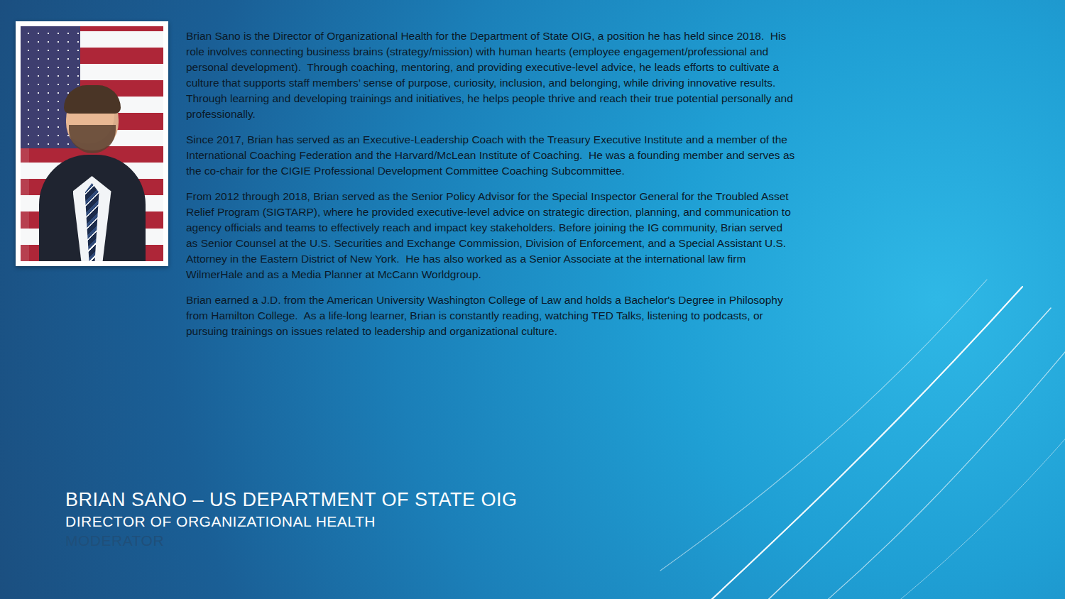Brian Sano is the Director of Organizational Health for the Department of State OIG, a position he has held since 2018. His role involves connecting business brains (strategy/mission) with human hearts (employee engagement/professional and personal development). Through coaching, mentoring, and providing executive-level advice, he leads efforts to cultivate a culture that supports staff members’ sense of purpose, curiosity, inclusion, and belonging, while driving innovative results. Through learning and developing trainings and initiatives, he helps people thrive and reach their true potential personally and professionally.
Since 2017, Brian has served as an Executive-Leadership Coach with the Treasury Executive Institute and a member of the International Coaching Federation and the Harvard/McLean Institute of Coaching. He was a founding member and serves as the co-chair for the CIGIE Professional Development Committee Coaching Subcommittee.
From 2012 through 2018, Brian served as the Senior Policy Advisor for the Special Inspector General for the Troubled Asset Relief Program (SIGTARP), where he provided executive-level advice on strategic direction, planning, and communication to agency officials and teams to effectively reach and impact key stakeholders. Before joining the IG community, Brian served as Senior Counsel at the U.S. Securities and Exchange Commission, Division of Enforcement, and a Special Assistant U.S. Attorney in the Eastern District of New York. He has also worked as a Senior Associate at the international law firm WilmerHale and as a Media Planner at McCann Worldgroup.
Brian earned a J.D. from the American University Washington College of Law and holds a Bachelor's Degree in Philosophy from Hamilton College. As a life-long learner, Brian is constantly reading, watching TED Talks, listening to podcasts, or pursuing trainings on issues related to leadership and organizational culture.
Brian Sano – US Department of State OIG
Director of Organizational Health
Moderator